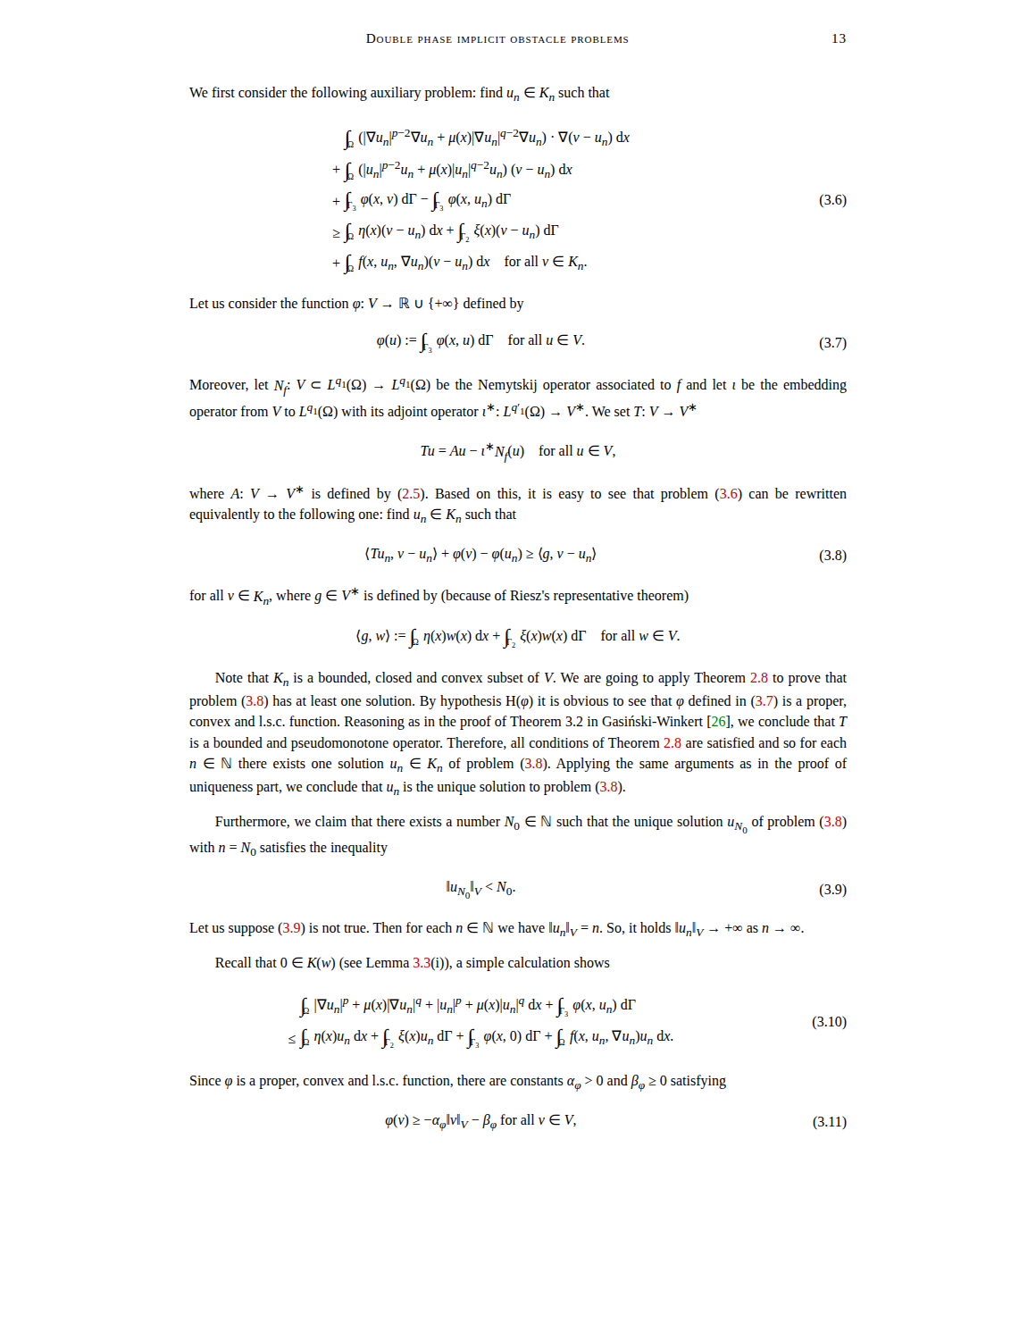Double phase implicit obstacle problems 13
We first consider the following auxiliary problem: find un ∈ Kn such that
| | ∫ Ω (/∇ u n / p −2 ∇ u n + μ ( x )/∇ u n / q −2 ∇ u n ) · ∇( v − u n ) d x |
| + | ∫ Ω (/ u n / p −2 u n + μ ( x )/ u n / q −2 u n ) ( v − u n ) d x |
| + | ∫ Γ 3 φ ( x , v ) dΓ − ∫ Γ 3 φ ( x , u n ) dΓ |
| ≥ | ∫ Ω η ( x )( v − u n ) d x + ∫ Γ 2 ξ ( x )( v − u n ) dΓ |
| + | ∫ Ω f ( x , u n , ∇ u n )( v − u n ) d x for all v ∈ K n . |
(3.6)
Let us consider the function φ: V → ℝ ∪ {+∞} defined by
φ(u) := ∫Γ3 φ(x, u) dΓ for all u ∈ V.
(3.7)
Moreover, let Nf: V ⊂ Lq1(Ω) → Lq1(Ω) be the Nemytskij operator associated to f and let ι be the embedding operator from V to Lq1(Ω) with its adjoint operator ι∗: Lq′1(Ω) → V∗. We set T: V → V∗
Tu = Au − ι∗Nf(u) for all u ∈ V,
where A: V → V∗ is defined by (2.5). Based on this, it is easy to see that problem (3.6) can be rewritten equivalently to the following one: find un ∈ Kn such that
⟨Tun, v − un⟩ + φ(v) − φ(un) ≥ ⟨g, v − un⟩
(3.8)
for all v ∈ Kn, where g ∈ V∗ is defined by (because of Riesz's representative theorem)
⟨g, w⟩ := ∫Ω η(x)w(x) dx + ∫Γ2 ξ(x)w(x) dΓ for all w ∈ V.
Note that Kn is a bounded, closed and convex subset of V. We are going to apply Theorem 2.8 to prove that problem (3.8) has at least one solution. By hypothesis H(φ) it is obvious to see that φ defined in (3.7) is a proper, convex and l.s.c. function. Reasoning as in the proof of Theorem 3.2 in Gasiński-Winkert [26], we conclude that T is a bounded and pseudomonotone operator. Therefore, all conditions of Theorem 2.8 are satisfied and so for each n ∈ ℕ there exists one solution un ∈ Kn of problem (3.8). Applying the same arguments as in the proof of uniqueness part, we conclude that un is the unique solution to problem (3.8).
Furthermore, we claim that there exists a number N0 ∈ ℕ such that the unique solution uN0 of problem (3.8) with n = N0 satisfies the inequality
‖uN0‖V < N0.
(3.9)
Let us suppose (3.9) is not true. Then for each n ∈ ℕ we have ‖un‖V = n. So, it holds ‖un‖V → +∞ as n → ∞.
Recall that 0 ∈ K(w) (see Lemma 3.3(i)), a simple calculation shows
| | ∫ Ω /∇ u n / p + μ ( x )/∇ u n / q + / u n / p + μ ( x )/ u n / q d x + ∫ Γ 3 φ ( x , u n ) dΓ |
| ≤ | ∫ Ω η ( x ) u n d x + ∫ Γ 2 ξ ( x ) u n dΓ + ∫ Γ 3 φ ( x , 0) dΓ + ∫ Ω f ( x , u n , ∇ u n ) u n d x . |
(3.10)
Since φ is a proper, convex and l.s.c. function, there are constants αφ > 0 and βφ ≥ 0 satisfying
φ(v) ≥ −αφ‖v‖V − βφ for all v ∈ V,
(3.11)